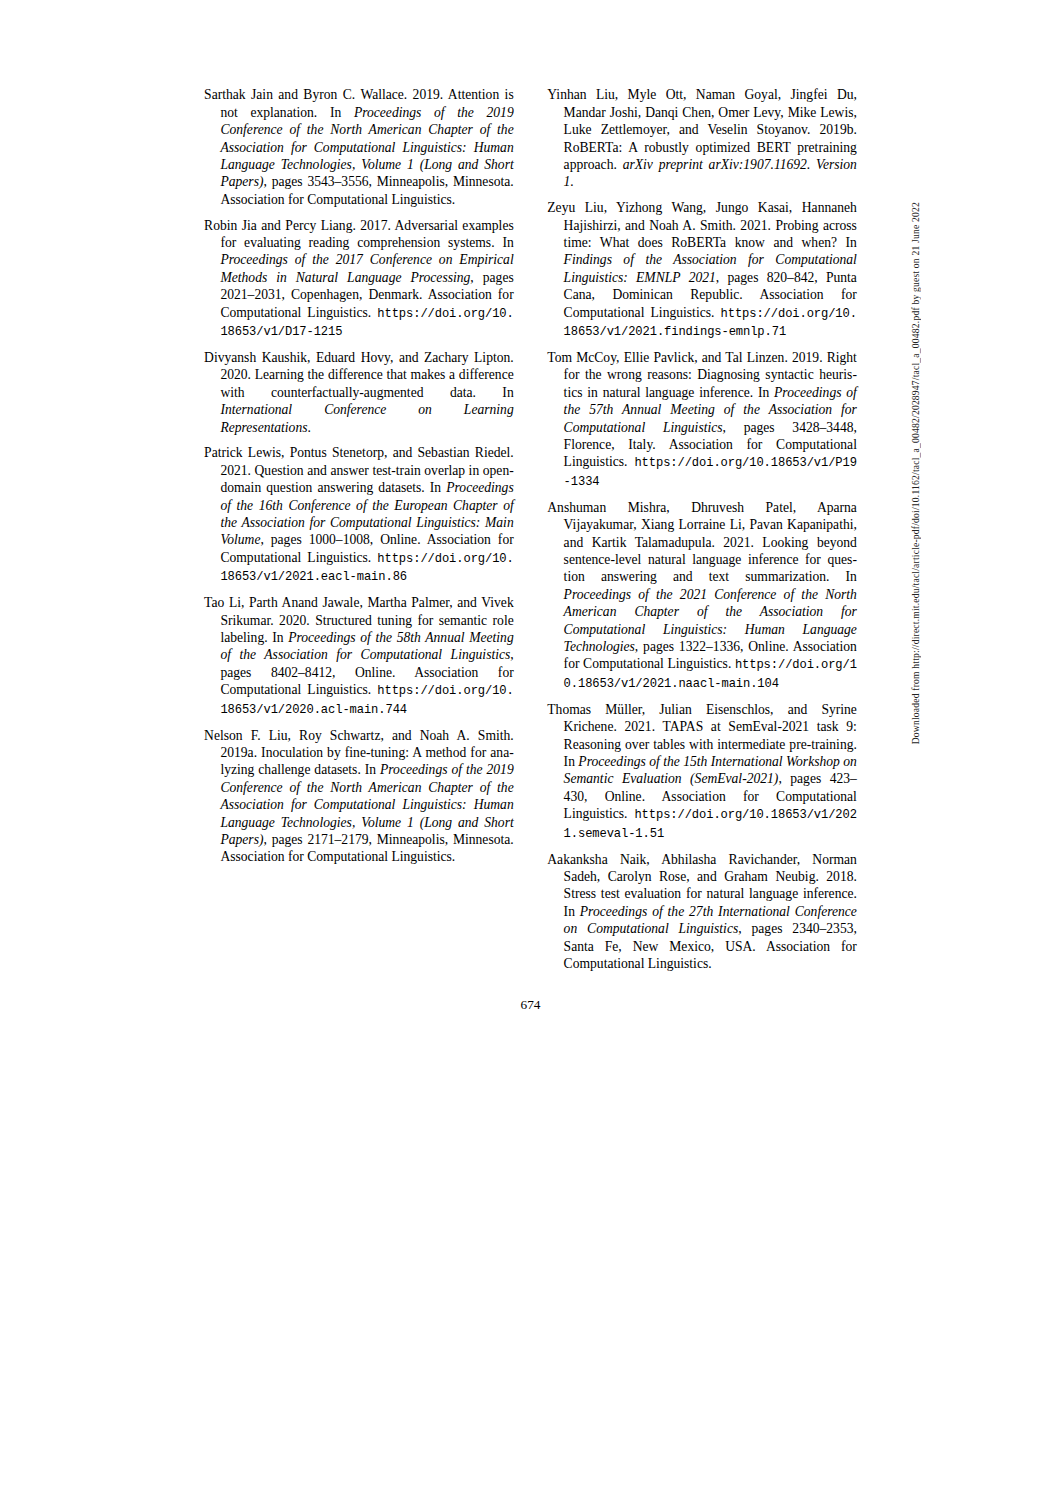Downloaded from http://direct.mit.edu/tacl/article-pdf/doi/10.1162/tacl_a_00482/2028947/tacl_a_00482.pdf by guest on 21 June 2022
Sarthak Jain and Byron C. Wallace. 2019. Attention is not explanation. In Proceedings of the 2019 Conference of the North American Chapter of the Association for Computational Linguistics: Human Language Technologies, Volume 1 (Long and Short Papers), pages 3543–3556, Minneapolis, Minnesota. Association for Computational Linguistics.
Robin Jia and Percy Liang. 2017. Adversarial examples for evaluating reading comprehension systems. In Proceedings of the 2017 Conference on Empirical Methods in Natural Language Processing, pages 2021–2031, Copenhagen, Denmark. Association for Computational Linguistics. https://doi.org/10.18653/v1/D17-1215
Divyansh Kaushik, Eduard Hovy, and Zachary Lipton. 2020. Learning the difference that makes a difference with counterfactually-augmented data. In International Conference on Learning Representations.
Patrick Lewis, Pontus Stenetorp, and Sebastian Riedel. 2021. Question and answer test-train overlap in open-domain question answering datasets. In Proceedings of the 16th Conference of the European Chapter of the Association for Computational Linguistics: Main Volume, pages 1000–1008, Online. Association for Computational Linguistics. https://doi.org/10.18653/v1/2021.eacl-main.86
Tao Li, Parth Anand Jawale, Martha Palmer, and Vivek Srikumar. 2020. Structured tuning for semantic role labeling. In Proceedings of the 58th Annual Meeting of the Association for Computational Linguistics, pages 8402–8412, Online. Association for Computational Linguistics. https://doi.org/10.18653/v1/2020.acl-main.744
Nelson F. Liu, Roy Schwartz, and Noah A. Smith. 2019a. Inoculation by fine-tuning: A method for analyzing challenge datasets. In Proceedings of the 2019 Conference of the North American Chapter of the Association for Computational Linguistics: Human Language Technologies, Volume 1 (Long and Short Papers), pages 2171–2179, Minneapolis, Minnesota. Association for Computational Linguistics.
Yinhan Liu, Myle Ott, Naman Goyal, Jingfei Du, Mandar Joshi, Danqi Chen, Omer Levy, Mike Lewis, Luke Zettlemoyer, and Veselin Stoyanov. 2019b. RoBERTa: A robustly optimized BERT pretraining approach. arXiv preprint arXiv:1907.11692. Version 1.
Zeyu Liu, Yizhong Wang, Jungo Kasai, Hannaneh Hajishirzi, and Noah A. Smith. 2021. Probing across time: What does RoBERTa know and when? In Findings of the Association for Computational Linguistics: EMNLP 2021, pages 820–842, Punta Cana, Dominican Republic. Association for Computational Linguistics. https://doi.org/10.18653/v1/2021.findings-emnlp.71
Tom McCoy, Ellie Pavlick, and Tal Linzen. 2019. Right for the wrong reasons: Diagnosing syntactic heuristics in natural language inference. In Proceedings of the 57th Annual Meeting of the Association for Computational Linguistics, pages 3428–3448, Florence, Italy. Association for Computational Linguistics. https://doi.org/10.18653/v1/P19-1334
Anshuman Mishra, Dhruvesh Patel, Aparna Vijayakumar, Xiang Lorraine Li, Pavan Kapanipathi, and Kartik Talamadupula. 2021. Looking beyond sentence-level natural language inference for question answering and text summarization. In Proceedings of the 2021 Conference of the North American Chapter of the Association for Computational Linguistics: Human Language Technologies, pages 1322–1336, Online. Association for Computational Linguistics. https://doi.org/10.18653/v1/2021.naacl-main.104
Thomas Müller, Julian Eisenschlos, and Syrine Krichene. 2021. TAPAS at SemEval-2021 task 9: Reasoning over tables with intermediate pre-training. In Proceedings of the 15th International Workshop on Semantic Evaluation (SemEval-2021), pages 423–430, Online. Association for Computational Linguistics. https://doi.org/10.18653/v1/2021.semeval-1.51
Aakanksha Naik, Abhilasha Ravichander, Norman Sadeh, Carolyn Rose, and Graham Neubig. 2018. Stress test evaluation for natural language inference. In Proceedings of the 27th International Conference on Computational Linguistics, pages 2340–2353, Santa Fe, New Mexico, USA. Association for Computational Linguistics.
674